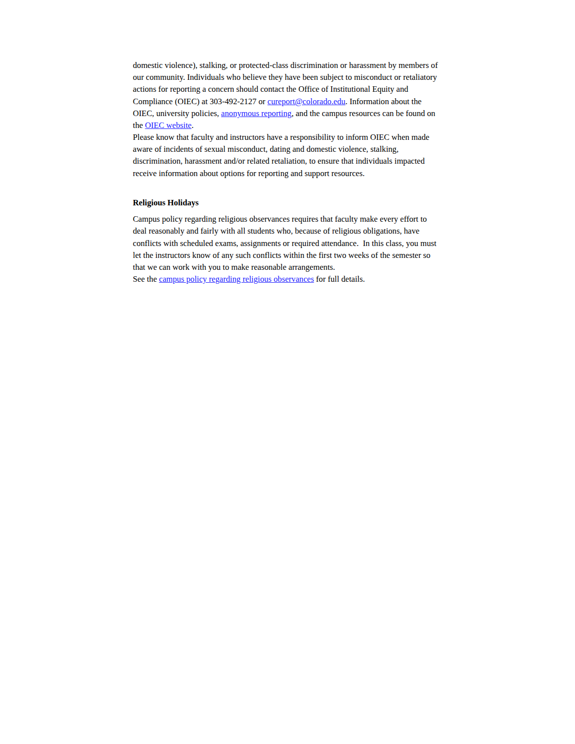domestic violence), stalking, or protected-class discrimination or harassment by members of our community. Individuals who believe they have been subject to misconduct or retaliatory actions for reporting a concern should contact the Office of Institutional Equity and Compliance (OIEC) at 303-492-2127 or cureport@colorado.edu. Information about the OIEC, university policies, anonymous reporting, and the campus resources can be found on the OIEC website.
Please know that faculty and instructors have a responsibility to inform OIEC when made aware of incidents of sexual misconduct, dating and domestic violence, stalking, discrimination, harassment and/or related retaliation, to ensure that individuals impacted receive information about options for reporting and support resources.
Religious Holidays
Campus policy regarding religious observances requires that faculty make every effort to deal reasonably and fairly with all students who, because of religious obligations, have conflicts with scheduled exams, assignments or required attendance. In this class, you must let the instructors know of any such conflicts within the first two weeks of the semester so that we can work with you to make reasonable arrangements.
See the campus policy regarding religious observances for full details.